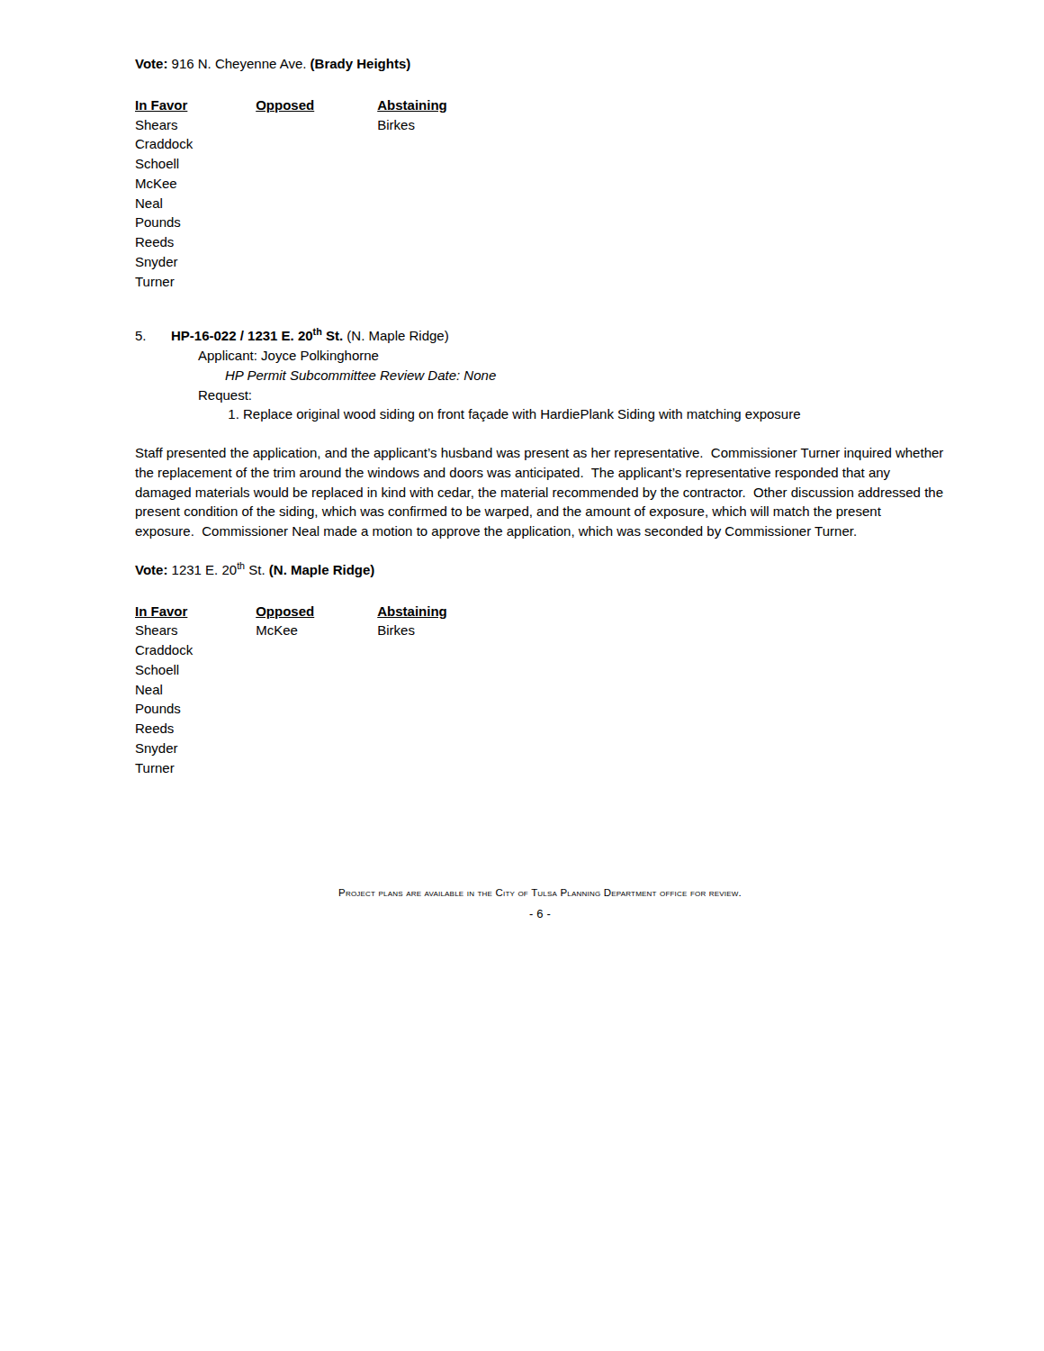Vote: 916 N. Cheyenne Ave. (Brady Heights)
| In Favor | Opposed | Abstaining |
| --- | --- | --- |
| Shears | | Birkes |
| Craddock | | |
| Schoell | | |
| McKee | | |
| Neal | | |
| Pounds | | |
| Reeds | | |
| Snyder | | |
| Turner | | |
HP-16-022 / 1231 E. 20th St. (N. Maple Ridge)
Applicant: Joyce Polkinghorne
HP Permit Subcommittee Review Date: None
Request:
Replace original wood siding on front façade with HardiePlank Siding with matching exposure
Staff presented the application, and the applicant’s husband was present as her representative. Commissioner Turner inquired whether the replacement of the trim around the windows and doors was anticipated. The applicant’s representative responded that any damaged materials would be replaced in kind with cedar, the material recommended by the contractor. Other discussion addressed the present condition of the siding, which was confirmed to be warped, and the amount of exposure, which will match the present exposure. Commissioner Neal made a motion to approve the application, which was seconded by Commissioner Turner.
Vote: 1231 E. 20th St. (N. Maple Ridge)
| In Favor | Opposed | Abstaining |
| --- | --- | --- |
| Shears | McKee | Birkes |
| Craddock | | |
| Schoell | | |
| Neal | | |
| Pounds | | |
| Reeds | | |
| Snyder | | |
| Turner | | |
Project plans are available in the City of Tulsa Planning Department office for review.
- 6 -